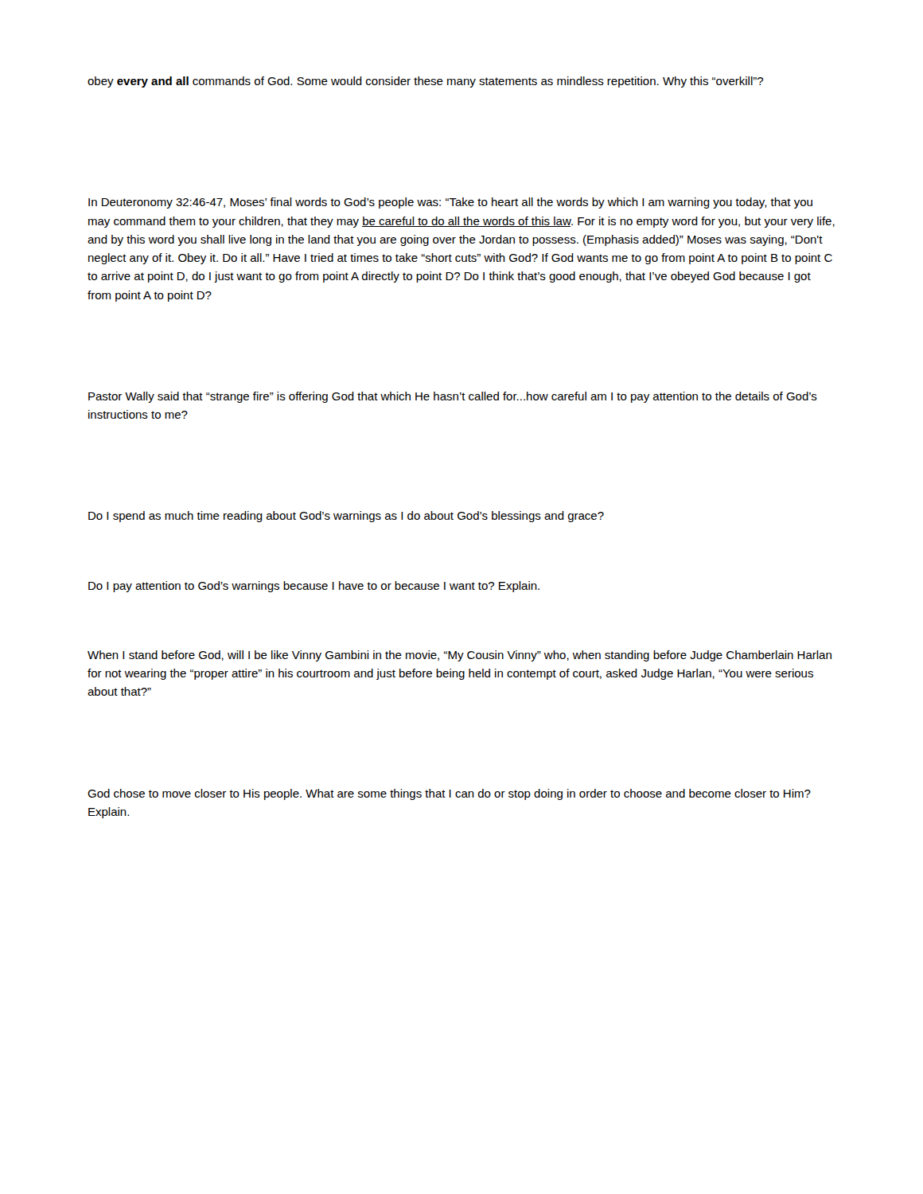obey every and all commands of God. Some would consider these many statements as mindless repetition. Why this “overkill”?
In Deuteronomy 32:46-47, Moses’ final words to God’s people was: “Take to heart all the words by which I am warning you today, that you may command them to your children, that they may be careful to do all the words of this law. For it is no empty word for you, but your very life, and by this word you shall live long in the land that you are going over the Jordan to possess. (Emphasis added)” Moses was saying, “Don't neglect any of it. Obey it. Do it all.” Have I tried at times to take “short cuts” with God? If God wants me to go from point A to point B to point C to arrive at point D, do I just want to go from point A directly to point D? Do I think that’s good enough, that I’ve obeyed God because I got from point A to point D?
Pastor Wally said that “strange fire” is offering God that which He hasn’t called for...how careful am I to pay attention to the details of God’s instructions to me?
Do I spend as much time reading about God’s warnings as I do about God’s blessings and grace?
Do I pay attention to God’s warnings because I have to or because I want to? Explain.
When I stand before God, will I be like Vinny Gambini in the movie, “My Cousin Vinny” who, when standing before Judge Chamberlain Harlan for not wearing the “proper attire” in his courtroom and just before being held in contempt of court, asked Judge Harlan, “You were serious about that?”
God chose to move closer to His people. What are some things that I can do or stop doing in order to choose and become closer to Him? Explain.